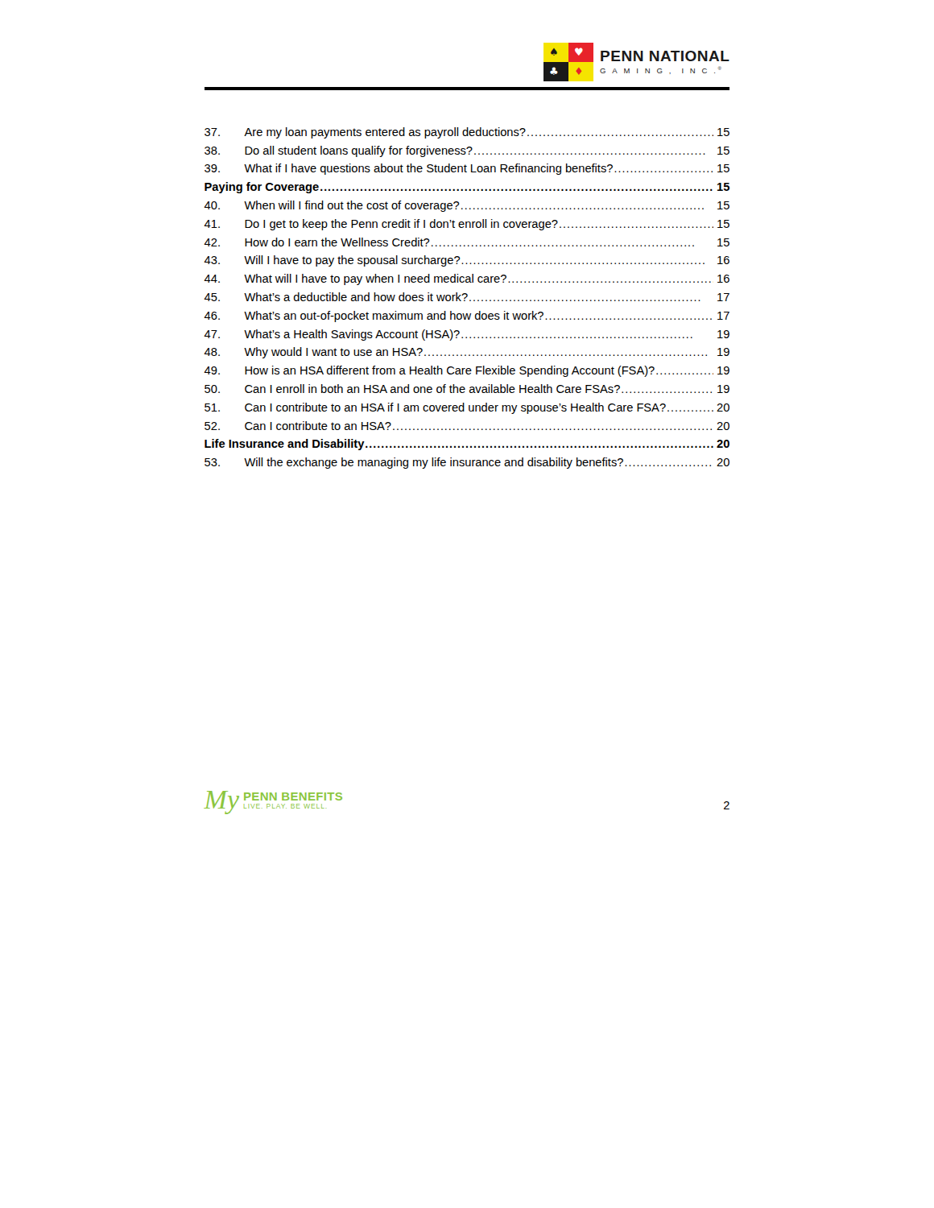♠ ♥ ♣ ♦
PENN NATIONAL
G A M I N G , I N C .®
37. Are my loan payments entered as payroll deductions? ........................................................ 15
38. Do all student loans qualify for forgiveness? .......................................................... 15
39. What if I have questions about the Student Loan Refinancing benefits? .............................. 15
Paying for Coverage ................................................................................................................. 15
40. When will I find out the cost of coverage? ............................................................. 15
41. Do I get to keep the Penn credit if I don’t enroll in coverage? .............................................. 15
42. How do I earn the Wellness Credit? .................................................................. 15
43. Will I have to pay the spousal surcharge? ............................................................. 16
44. What will I have to pay when I need medical care? ............................................................. 16
45. What’s a deductible and how does it work? .......................................................... 17
46. What’s an out-of-pocket maximum and how does it work? .................................................... 17
47. What’s a Health Savings Account (HSA)? .......................................................... 19
48. Why would I want to use an HSA? ....................................................................... 19
49. How is an HSA different from a Health Care Flexible Spending Account (FSA)? .................. 19
50. Can I enroll in both an HSA and one of the available Health Care FSAs? ............................ 19
51. Can I contribute to an HSA if I am covered under my spouse’s Health Care FSA? ............... 20
52. Can I contribute to an HSA? ................................................................................ 20
Life Insurance and Disability ..................................................................................................... 20
53. Will the exchange be managing my life insurance and disability benefits? ............................ 20
My
PENN BENEFITS
LIVE. PLAY. BE WELL.
2